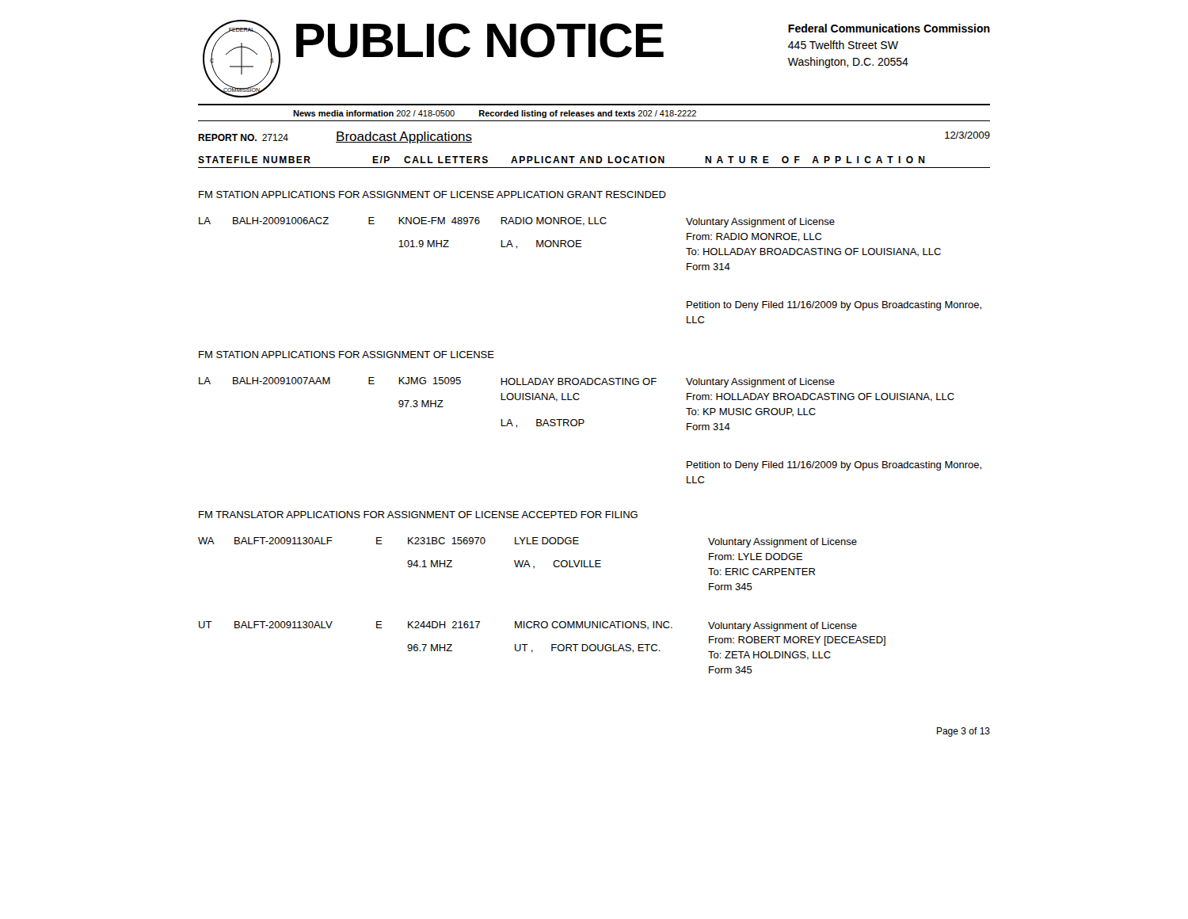PUBLIC NOTICE
Federal Communications Commission
445 Twelfth Street SW
Washington, D.C. 20554
News media information 202 / 418-0500
Recorded listing of releases and texts 202 / 418-2222
REPORT NO.27124
Broadcast Applications
12/3/2009
STATE
FILE NUMBER
E/P
CALL LETTERS
APPLICANT AND LOCATION
N A T U R E O F A P P L I C A T I O N
FM STATION APPLICATIONS FOR ASSIGNMENT OF LICENSE APPLICATION GRANT RESCINDED
LA
BALH-20091006ACZ
E
KNOE-FM 48976
101.9 MHZ
RADIO MONROE, LLC
LA , MONROE
Voluntary Assignment of License
From: RADIO MONROE, LLC
To: HOLLADAY BROADCASTING OF LOUISIANA, LLC
Form 314
Petition to Deny Filed 11/16/2009 by Opus Broadcasting Monroe, LLC
FM STATION APPLICATIONS FOR ASSIGNMENT OF LICENSE
LA
BALH-20091007AAM
E
KJMG 15095
97.3 MHZ
HOLLADAY BROADCASTING OF
LOUISIANA, LLC
LA , BASTROP
Voluntary Assignment of License
From: HOLLADAY BROADCASTING OF LOUISIANA, LLC
To: KP MUSIC GROUP, LLC
Form 314
Petition to Deny Filed 11/16/2009 by Opus Broadcasting Monroe, LLC
FM TRANSLATOR APPLICATIONS FOR ASSIGNMENT OF LICENSE ACCEPTED FOR FILING
WA
BALFT-20091130ALF
E
K231BC 156970
94.1 MHZ
LYLE DODGE
WA , COLVILLE
Voluntary Assignment of License
From: LYLE DODGE
To: ERIC CARPENTER
Form 345
UT
BALFT-20091130ALV
E
K244DH 21617
96.7 MHZ
MICRO COMMUNICATIONS, INC.
UT , FORT DOUGLAS, ETC.
Voluntary Assignment of License
From: ROBERT MOREY [DECEASED]
To: ZETA HOLDINGS, LLC
Form 345
Page 3 of 13